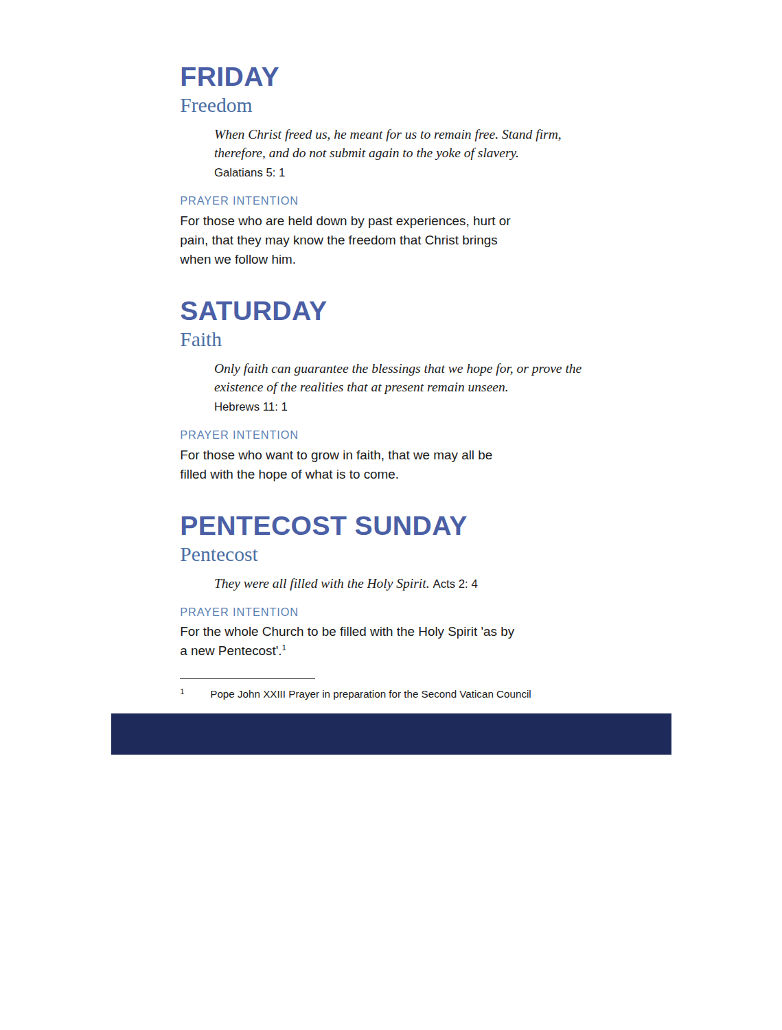FRIDAY
Freedom
When Christ freed us, he meant for us to remain free. Stand firm, therefore, and do not submit again to the yoke of slavery.
Galatians 5: 1
PRAYER INTENTION
For those who are held down by past experiences, hurt or pain, that they may know the freedom that Christ brings when we follow him.
SATURDAY
Faith
Only faith can guarantee the blessings that we hope for, or prove the existence of the realities that at present remain unseen.
Hebrews 11: 1
PRAYER INTENTION
For those who want to grow in faith, that we may all be filled with the hope of what is to come.
PENTECOST SUNDAY
Pentecost
They were all filled with the Holy Spirit. Acts 2: 4
PRAYER INTENTION
For the whole Church to be filled with the Holy Spirit 'as by a new Pentecost'.1
1 Pope John XXIII Prayer in preparation for the Second Vatican Council